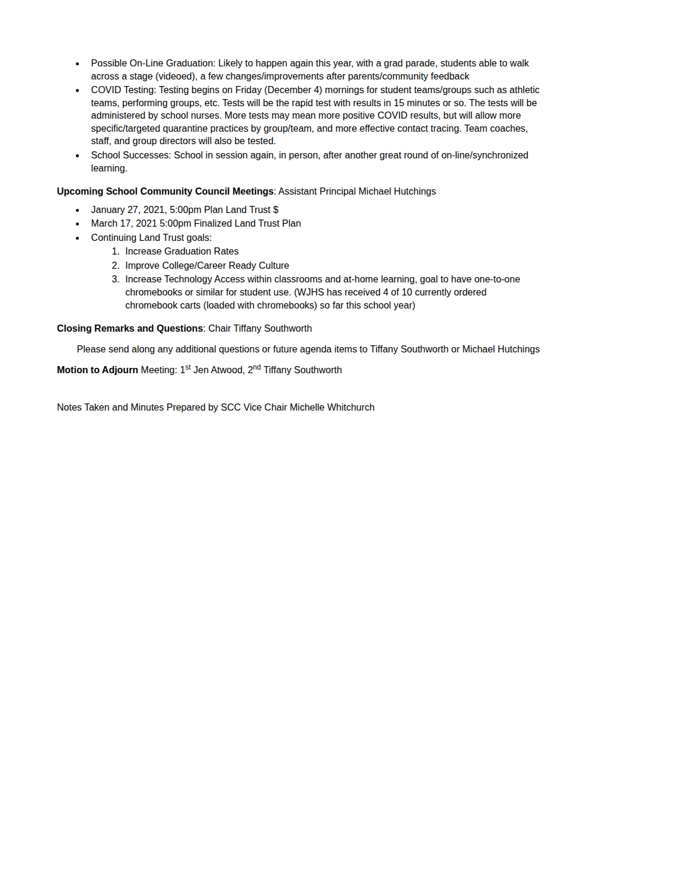Possible On-Line Graduation: Likely to happen again this year, with a grad parade, students able to walk across a stage (videoed), a few changes/improvements after parents/community feedback
COVID Testing: Testing begins on Friday (December 4) mornings for student teams/groups such as athletic teams, performing groups, etc. Tests will be the rapid test with results in 15 minutes or so. The tests will be administered by school nurses. More tests may mean more positive COVID results, but will allow more specific/targeted quarantine practices by group/team, and more effective contact tracing. Team coaches, staff, and group directors will also be tested.
School Successes: School in session again, in person, after another great round of on-line/synchronized learning.
Upcoming School Community Council Meetings: Assistant Principal Michael Hutchings
January 27, 2021, 5:00pm Plan Land Trust $
March 17, 2021 5:00pm Finalized Land Trust Plan
Continuing Land Trust goals:
Increase Graduation Rates
Improve College/Career Ready Culture
Increase Technology Access within classrooms and at-home learning, goal to have one-to-one chromebooks or similar for student use. (WJHS has received 4 of 10 currently ordered chromebook carts (loaded with chromebooks) so far this school year)
Closing Remarks and Questions: Chair Tiffany Southworth
Please send along any additional questions or future agenda items to Tiffany Southworth or Michael Hutchings
Motion to Adjourn Meeting: 1st Jen Atwood, 2nd Tiffany Southworth
Notes Taken and Minutes Prepared by SCC Vice Chair Michelle Whitchurch